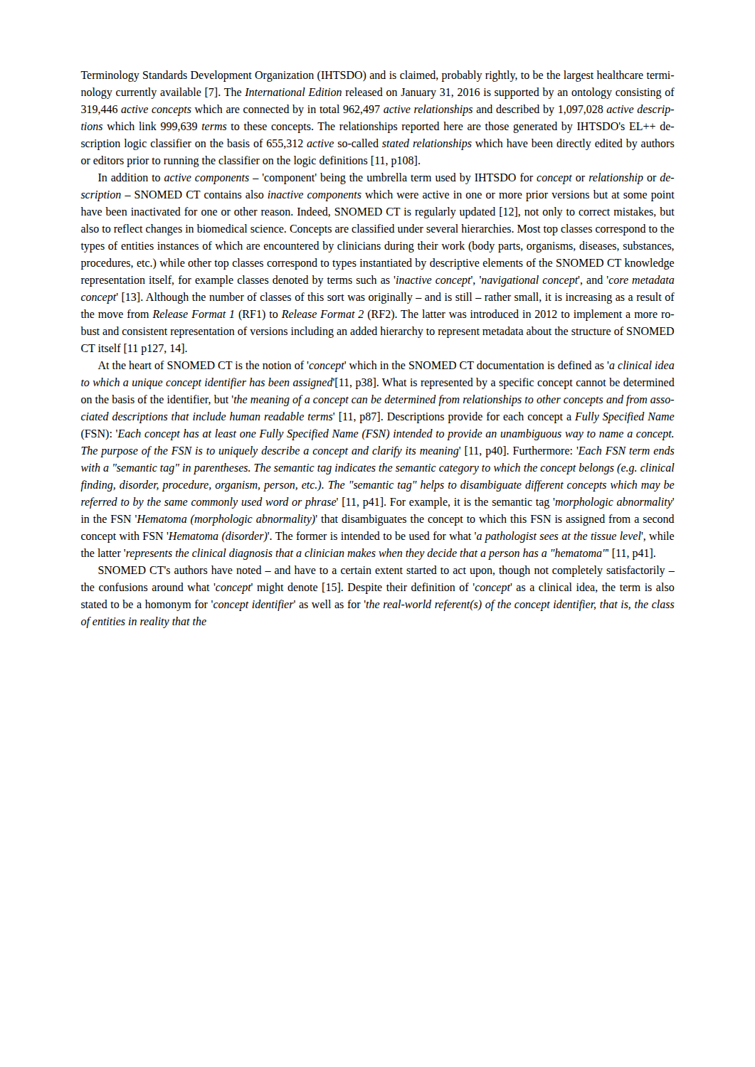Terminology Standards Development Organization (IHTSDO) and is claimed, probably rightly, to be the largest healthcare terminology currently available [7]. The International Edition released on January 31, 2016 is supported by an ontology consisting of 319,446 active concepts which are connected by in total 962,497 active relationships and described by 1,097,028 active descriptions which link 999,639 terms to these concepts. The relationships reported here are those generated by IHTSDO's EL++ description logic classifier on the basis of 655,312 active so-called stated relationships which have been directly edited by authors or editors prior to running the classifier on the logic definitions [11, p108].
In addition to active components – 'component' being the umbrella term used by IHTSDO for concept or relationship or description – SNOMED CT contains also inactive components which were active in one or more prior versions but at some point have been inactivated for one or other reason. Indeed, SNOMED CT is regularly updated [12], not only to correct mistakes, but also to reflect changes in biomedical science. Concepts are classified under several hierarchies. Most top classes correspond to the types of entities instances of which are encountered by clinicians during their work (body parts, organisms, diseases, substances, procedures, etc.) while other top classes correspond to types instantiated by descriptive elements of the SNOMED CT knowledge representation itself, for example classes denoted by terms such as 'inactive concept', 'navigational concept', and 'core metadata concept' [13]. Although the number of classes of this sort was originally – and is still – rather small, it is increasing as a result of the move from Release Format 1 (RF1) to Release Format 2 (RF2). The latter was introduced in 2012 to implement a more robust and consistent representation of versions including an added hierarchy to represent metadata about the structure of SNOMED CT itself [11 p127, 14].
At the heart of SNOMED CT is the notion of 'concept' which in the SNOMED CT documentation is defined as 'a clinical idea to which a unique concept identifier has been assigned'[11, p38]. What is represented by a specific concept cannot be determined on the basis of the identifier, but 'the meaning of a concept can be determined from relationships to other concepts and from associated descriptions that include human readable terms' [11, p87]. Descriptions provide for each concept a Fully Specified Name (FSN): 'Each concept has at least one Fully Specified Name (FSN) intended to provide an unambiguous way to name a concept. The purpose of the FSN is to uniquely describe a concept and clarify its meaning' [11, p40]. Furthermore: 'Each FSN term ends with a "semantic tag" in parentheses. The semantic tag indicates the semantic category to which the concept belongs (e.g. clinical finding, disorder, procedure, organism, person, etc.). The "semantic tag" helps to disambiguate different concepts which may be referred to by the same commonly used word or phrase' [11, p41]. For example, it is the semantic tag 'morphologic abnormality' in the FSN 'Hematoma (morphologic abnormality)' that disambiguates the concept to which this FSN is assigned from a second concept with FSN 'Hematoma (disorder)'. The former is intended to be used for what 'a pathologist sees at the tissue level', while the latter 'represents the clinical diagnosis that a clinician makes when they decide that a person has a "hematoma"' [11, p41].
SNOMED CT's authors have noted – and have to a certain extent started to act upon, though not completely satisfactorily – the confusions around what 'concept' might denote [15]. Despite their definition of 'concept' as a clinical idea, the term is also stated to be a homonym for 'concept identifier' as well as for 'the real-world referent(s) of the concept identifier, that is, the class of entities in reality that the